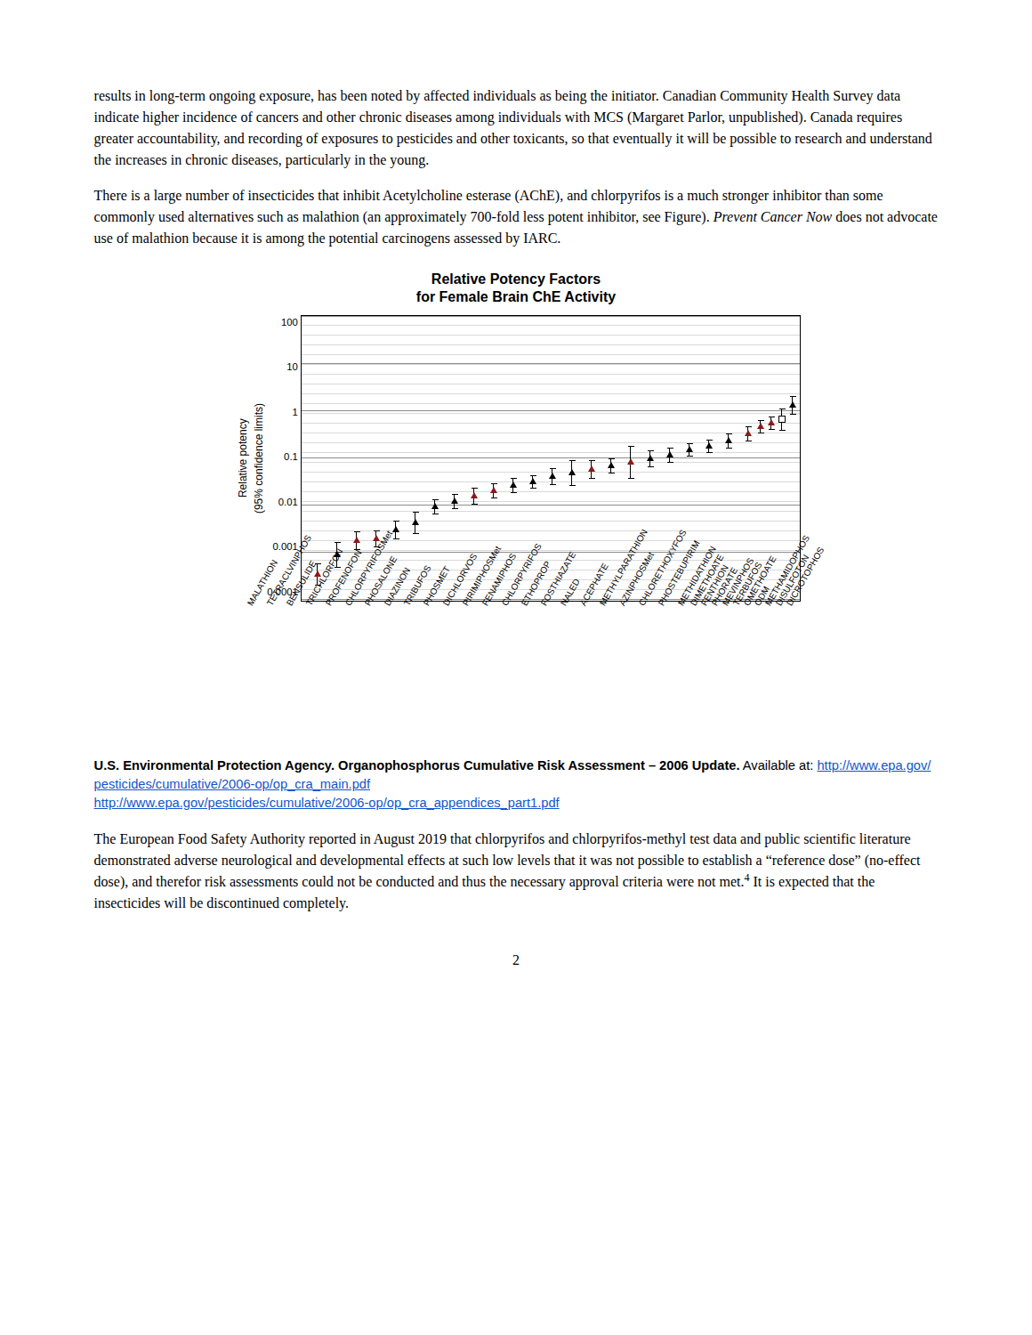results in long-term ongoing exposure, has been noted by affected individuals as being the initiator. Canadian Community Health Survey data indicate higher incidence of cancers and other chronic diseases among individuals with MCS (Margaret Parlor, unpublished). Canada requires greater accountability, and recording of exposures to pesticides and other toxicants, so that eventually it will be possible to research and understand the increases in chronic diseases, particularly in the young.
There is a large number of insecticides that inhibit Acetylcholine esterase (AChE), and chlorpyrifos is a much stronger inhibitor than some commonly used alternatives such as malathion (an approximately 700-fold less potent inhibitor, see Figure). Prevent Cancer Now does not advocate use of malathion because it is among the potential carcinogens assessed by IARC.
Relative Potency Factors
for Female Brain ChE Activity
Relative potency
(95% confidence limits)
100
10
1
0.1
0.01
0.001
0.0001
MALATHION TETRACLVINPHOS BENSULIDE TRICHLORFON PROFENOFON CHLORPYRIFOSMet PHOSALONE DIAZINON TRIBUFOS PHOSMET DICHLORVOS PIRIMIPHOSMet FENAMIPHOS CHLORPYRIFOS ETHOPROP FOSTHIAZATE NALED ACEPHATE METHYLPARATHION AZINPHOSMet CHLORETHOXYFOS PHOSTEBUPIRIM METHIDATHION DIMETHOATE FENTHION PHORATE MEVINPHOS TERBUFOS OMETHOATE ODM METHAMIDOPHOS DISULFOTON DICROTOPHOS
U.S. Environmental Protection Agency. Organophosphorus Cumulative Risk Assessment – 2006 Update. Available at: http://www.epa.gov/pesticides/cumulative/2006-op/op_cra_main.pdf
http://www.epa.gov/pesticides/cumulative/2006-op/op_cra_appendices_part1.pdf
The European Food Safety Authority reported in August 2019 that chlorpyrifos and chlorpyrifos-methyl test data and public scientific literature demonstrated adverse neurological and developmental effects at such low levels that it was not possible to establish a “reference dose” (no-effect dose), and therefor risk assessments could not be conducted and thus the necessary approval criteria were not met.4 It is expected that the insecticides will be discontinued completely.
2